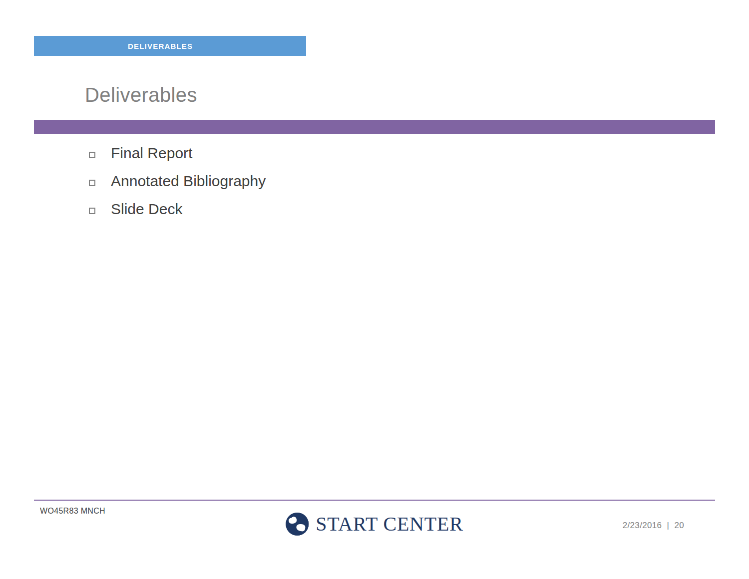DELIVERABLES
Deliverables
Final Report
Annotated Bibliography
Slide Deck
WO45R83 MNCH
START CENTER
2/23/2016 | 20